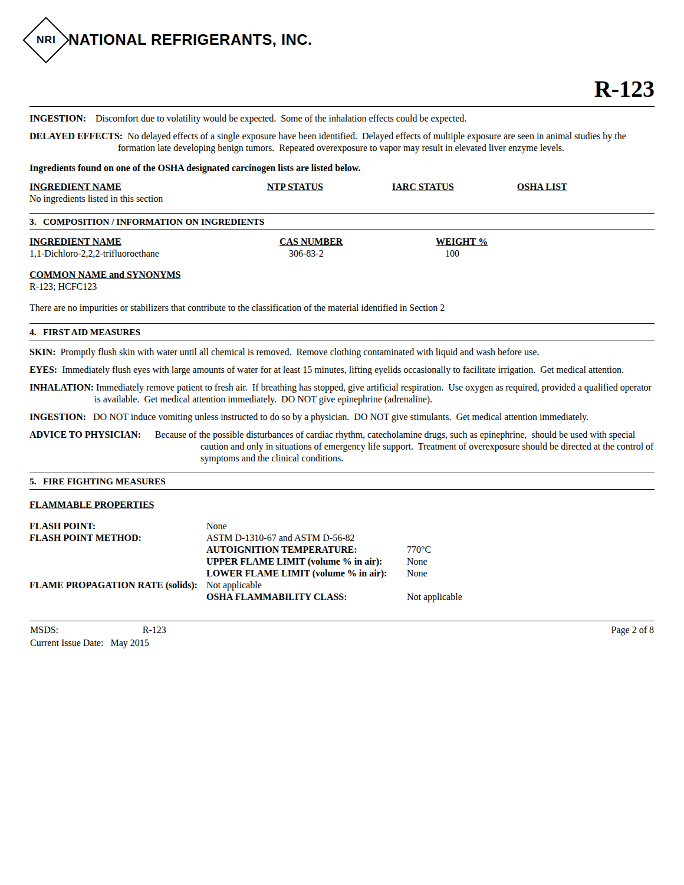NRI
NATIONAL REFRIGERANTS, INC.
R-123
INGESTION: Discomfort due to volatility would be expected. Some of the inhalation effects could be expected.
DELAYED EFFECTS: No delayed effects of a single exposure have been identified. Delayed effects of multiple exposure are seen in animal studies by the formation late developing benign tumors. Repeated overexposure to vapor may result in elevated liver enzyme levels.
Ingredients found on one of the OSHA designated carcinogen lists are listed below.
| INGREDIENT NAME | NTP STATUS | IARC STATUS | OSHA LIST |
| No ingredients listed in this section |
3. COMPOSITION / INFORMATION ON INGREDIENTS
| INGREDIENT NAME | CAS NUMBER | WEIGHT % |
| 1,1-Dichloro-2,2,2-trifluoroethane | 306-83-2 | 100 |
COMMON NAME and SYNONYMS
R-123; HCFC123
There are no impurities or stabilizers that contribute to the classification of the material identified in Section 2
4. FIRST AID MEASURES
SKIN: Promptly flush skin with water until all chemical is removed. Remove clothing contaminated with liquid and wash before use.
EYES: Immediately flush eyes with large amounts of water for at least 15 minutes, lifting eyelids occasionally to facilitate irrigation. Get medical attention.
INHALATION: Immediately remove patient to fresh air. If breathing has stopped, give artificial respiration. Use oxygen as required, provided a qualified operator is available. Get medical attention immediately. DO NOT give epinephrine (adrenaline).
INGESTION: DO NOT induce vomiting unless instructed to do so by a physician. DO NOT give stimulants. Get medical attention immediately.
ADVICE TO PHYSICIAN: Because of the possible disturbances of cardiac rhythm, catecholamine drugs, such as epinephrine, should be used with special caution and only in situations of emergency life support. Treatment of overexposure should be directed at the control of symptoms and the clinical conditions.
5. FIRE FIGHTING MEASURES
FLAMMABLE PROPERTIES
| FLASH POINT: | None |
| FLASH POINT METHOD: | ASTM D-1310-67 and ASTM D-56-82 |
| | AUTOIGNITION TEMPERATURE: | 770°C |
| | UPPER FLAME LIMIT (volume % in air): | None |
| | LOWER FLAME LIMIT (volume % in air): | None |
| FLAME PROPAGATION RATE (solids): | Not applicable |
| | OSHA FLAMMABILITY CLASS: | Not applicable |
| MSDS: | R-123 | Page 2 of 8 |
| Current Issue Date: May 2015 |